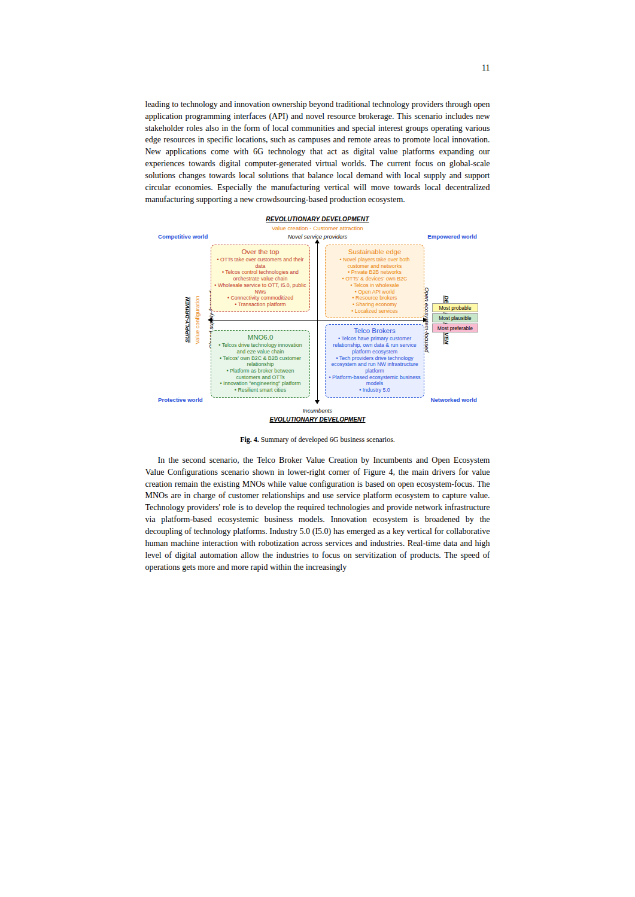11
leading to technology and innovation ownership beyond traditional technology providers through open application programming interfaces (API) and novel resource brokerage. This scenario includes new stakeholder roles also in the form of local communities and special interest groups operating various edge resources in specific locations, such as campuses and remote areas to promote local innovation. New applications come with 6G technology that act as digital value platforms expanding our experiences towards digital computer-generated virtual worlds. The current focus on global-scale solutions changes towards local solutions that balance local demand with local supply and support circular economies. Especially the manufacturing vertical will move towards local decentralized manufacturing supporting a new crowdsourcing-based production ecosystem.
REVOLUTIONARY DEVELOPMENT
Value creation - Customer attraction
Novel service providers
Competitive world
Empowered world
Protective world
Networked world
SUPPLY-DRIVEN
Value configuration
Closed supply-focused
DEMAND-DRIVEN
Open ecosystem-focused
Over the top
OTTs take over customers and their data
Telcos control technologies and orchestrate value chain
Wholesale service to OTT, I5.0, public NWs
Connectivity commoditized
Transaction platform
Sustainable edge
Novel players take over both customer and networks
Private B2B networks
OTTs' & devices' own B2C
Telcos in wholesale
Open API world
Resource brokers
Sharing economy
Localized services
MNO6.0
Telcos drive technology innovation and e2e value chain
Telcos' own B2C & B2B customer relationship
Platform as broker between customers and OTTs
Innovation "engineering" platform
Resilient smart cities
Telco Brokers
Telcos have primary customer relationship, own data & run service platform ecosystem
Tech providers drive technology ecosystem and run NW infrastructure platform
Platform-based ecosystemic business models
Industry 5.0
Most probable
Most plausible
Most preferable
Incumbents
EVOLUTIONARY DEVELOPMENT
Fig. 4. Summary of developed 6G business scenarios.
In the second scenario, the Telco Broker Value Creation by Incumbents and Open Ecosystem Value Configurations scenario shown in lower-right corner of Figure 4, the main drivers for value creation remain the existing MNOs while value configuration is based on open ecosystem-focus. The MNOs are in charge of customer relationships and use service platform ecosystem to capture value. Technology providers' role is to develop the required technologies and provide network infrastructure via platform-based ecosystemic business models. Innovation ecosystem is broadened by the decoupling of technology platforms. Industry 5.0 (I5.0) has emerged as a key vertical for collaborative human machine interaction with robotization across services and industries. Real-time data and high level of digital automation allow the industries to focus on servitization of products. The speed of operations gets more and more rapid within the increasingly